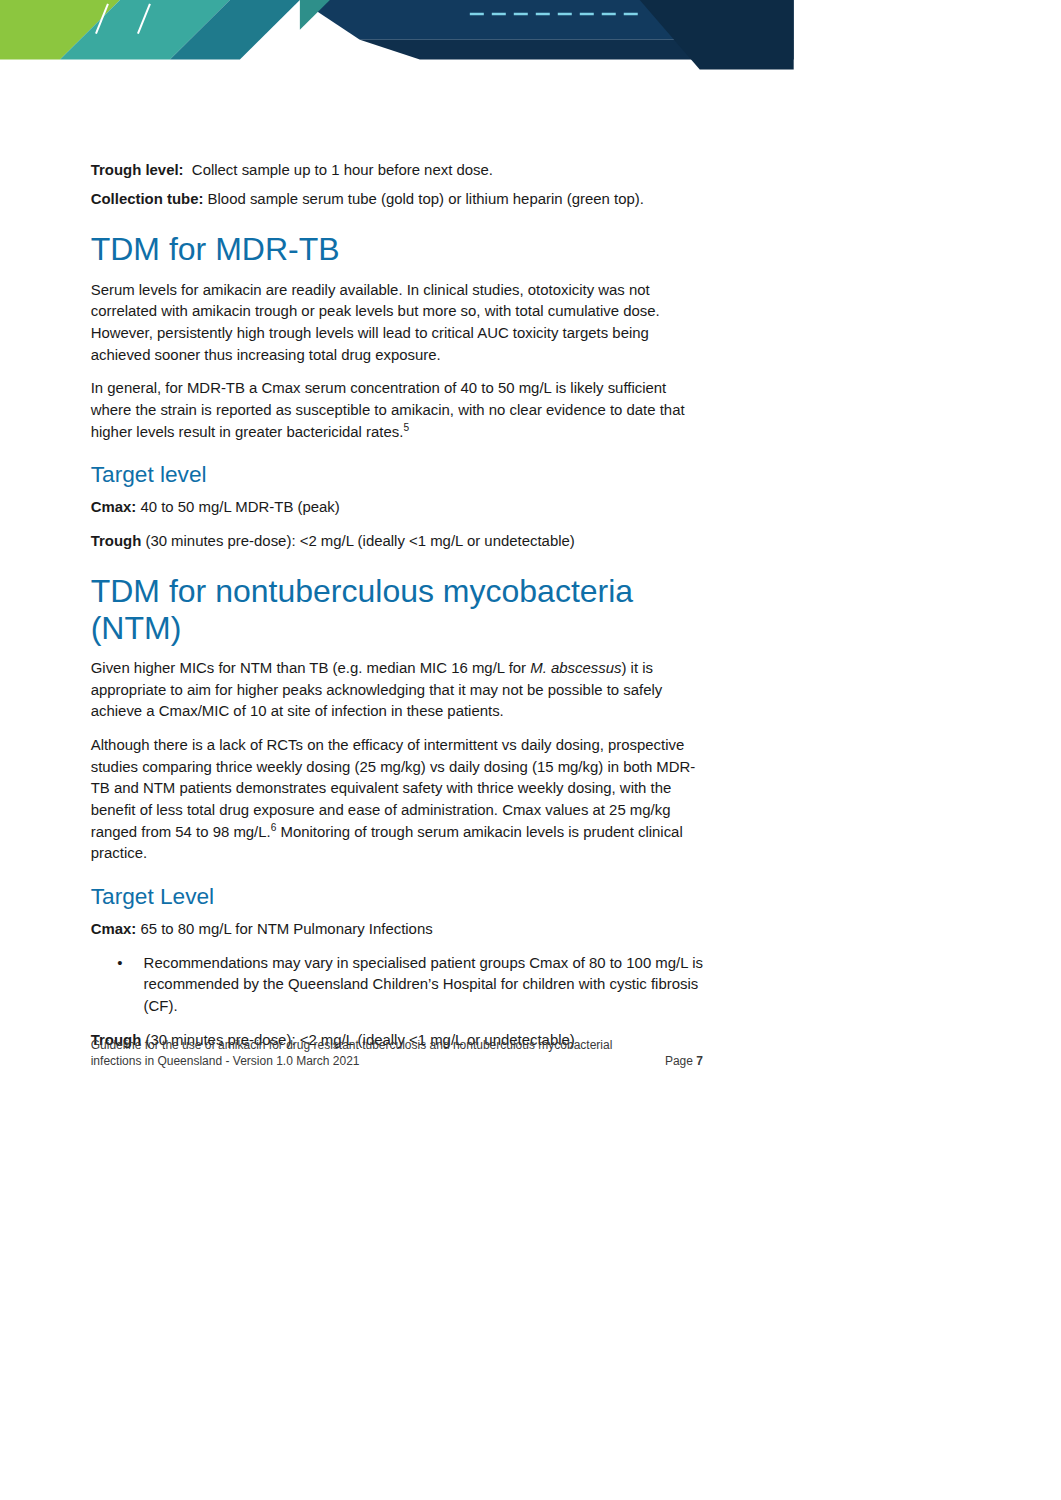Trough level: Collect sample up to 1 hour before next dose.
Collection tube: Blood sample serum tube (gold top) or lithium heparin (green top).
TDM for MDR-TB
Serum levels for amikacin are readily available. In clinical studies, ototoxicity was not correlated with amikacin trough or peak levels but more so, with total cumulative dose. However, persistently high trough levels will lead to critical AUC toxicity targets being achieved sooner thus increasing total drug exposure.
In general, for MDR-TB a Cmax serum concentration of 40 to 50 mg/L is likely sufficient where the strain is reported as susceptible to amikacin, with no clear evidence to date that higher levels result in greater bactericidal rates.5
Target level
Cmax: 40 to 50 mg/L MDR-TB (peak)
Trough (30 minutes pre-dose): <2 mg/L (ideally <1 mg/L or undetectable)
TDM for nontuberculous mycobacteria (NTM)
Given higher MICs for NTM than TB (e.g. median MIC 16 mg/L for M. abscessus) it is appropriate to aim for higher peaks acknowledging that it may not be possible to safely achieve a Cmax/MIC of 10 at site of infection in these patients.
Although there is a lack of RCTs on the efficacy of intermittent vs daily dosing, prospective studies comparing thrice weekly dosing (25 mg/kg) vs daily dosing (15 mg/kg) in both MDR-TB and NTM patients demonstrates equivalent safety with thrice weekly dosing, with the benefit of less total drug exposure and ease of administration. Cmax values at 25 mg/kg ranged from 54 to 98 mg/L.6 Monitoring of trough serum amikacin levels is prudent clinical practice.
Target Level
Cmax: 65 to 80 mg/L for NTM Pulmonary Infections
Recommendations may vary in specialised patient groups Cmax of 80 to 100 mg/L is recommended by the Queensland Children’s Hospital for children with cystic fibrosis (CF).
Trough (30 minutes pre-dose): <2 mg/L (ideally <1 mg/L or undetectable)
| Guideline for the use of amikacin for drug resistant tuberculosis and nontuberculous mycobacterial infections in Queensland - Version 1.0 March 2021 | Page 7 |